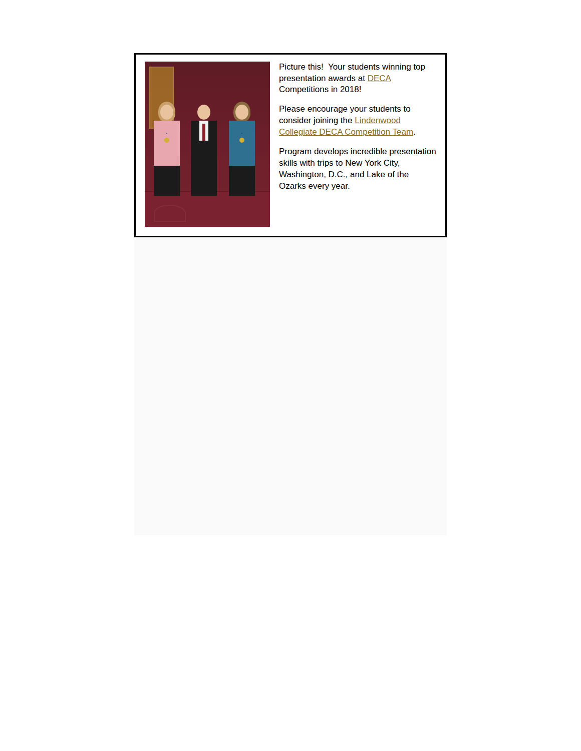Picture this! Your students winning top presentation awards at DECA Competitions in 2018!
Please encourage your students to consider joining the Lindenwood Collegiate DECA Competition Team.
Program develops incredible presentation skills with trips to New York City, Washington, D.C., and Lake of the Ozarks every year.